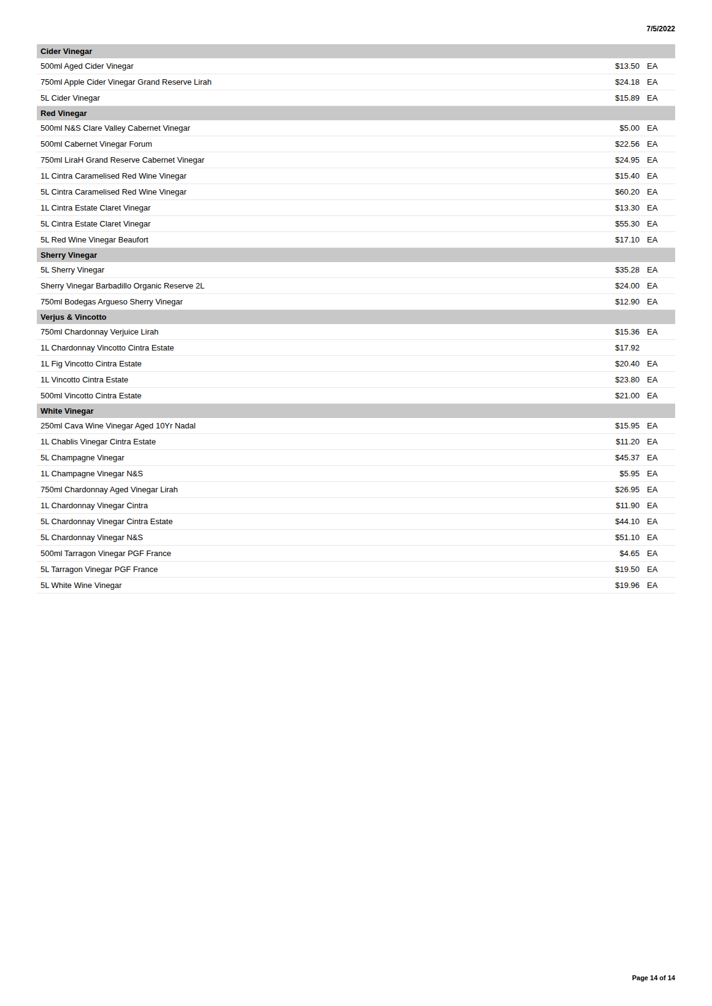7/5/2022
| Cider Vinegar |
| 500ml Aged Cider Vinegar | $13.50 | EA |
| 750ml Apple Cider Vinegar Grand Reserve Lirah | $24.18 | EA |
| 5L Cider Vinegar | $15.89 | EA |
| Red Vinegar |
| 500ml N&S Clare Valley Cabernet Vinegar | $5.00 | EA |
| 500ml Cabernet Vinegar Forum | $22.56 | EA |
| 750ml LiraH Grand Reserve Cabernet Vinegar | $24.95 | EA |
| 1L Cintra Caramelised Red Wine Vinegar | $15.40 | EA |
| 5L Cintra Caramelised Red Wine Vinegar | $60.20 | EA |
| 1L Cintra Estate Claret Vinegar | $13.30 | EA |
| 5L Cintra Estate Claret Vinegar | $55.30 | EA |
| 5L Red Wine Vinegar Beaufort | $17.10 | EA |
| Sherry Vinegar |
| 5L Sherry Vinegar | $35.28 | EA |
| Sherry Vinegar Barbadillo Organic Reserve 2L | $24.00 | EA |
| 750ml Bodegas Argueso Sherry Vinegar | $12.90 | EA |
| Verjus & Vincotto |
| 750ml Chardonnay Verjuice Lirah | $15.36 | EA |
| 1L Chardonnay Vincotto Cintra Estate | $17.92 | |
| 1L Fig Vincotto Cintra Estate | $20.40 | EA |
| 1L Vincotto Cintra Estate | $23.80 | EA |
| 500ml Vincotto Cintra Estate | $21.00 | EA |
| White Vinegar |
| 250ml Cava Wine Vinegar Aged 10Yr Nadal | $15.95 | EA |
| 1L Chablis Vinegar Cintra Estate | $11.20 | EA |
| 5L Champagne Vinegar | $45.37 | EA |
| 1L Champagne Vinegar N&S | $5.95 | EA |
| 750ml Chardonnay Aged Vinegar Lirah | $26.95 | EA |
| 1L Chardonnay Vinegar Cintra | $11.90 | EA |
| 5L Chardonnay Vinegar Cintra Estate | $44.10 | EA |
| 5L Chardonnay Vinegar N&S | $51.10 | EA |
| 500ml Tarragon Vinegar PGF France | $4.65 | EA |
| 5L Tarragon Vinegar PGF France | $19.50 | EA |
| 5L White Wine Vinegar | $19.96 | EA |
Page 14 of 14